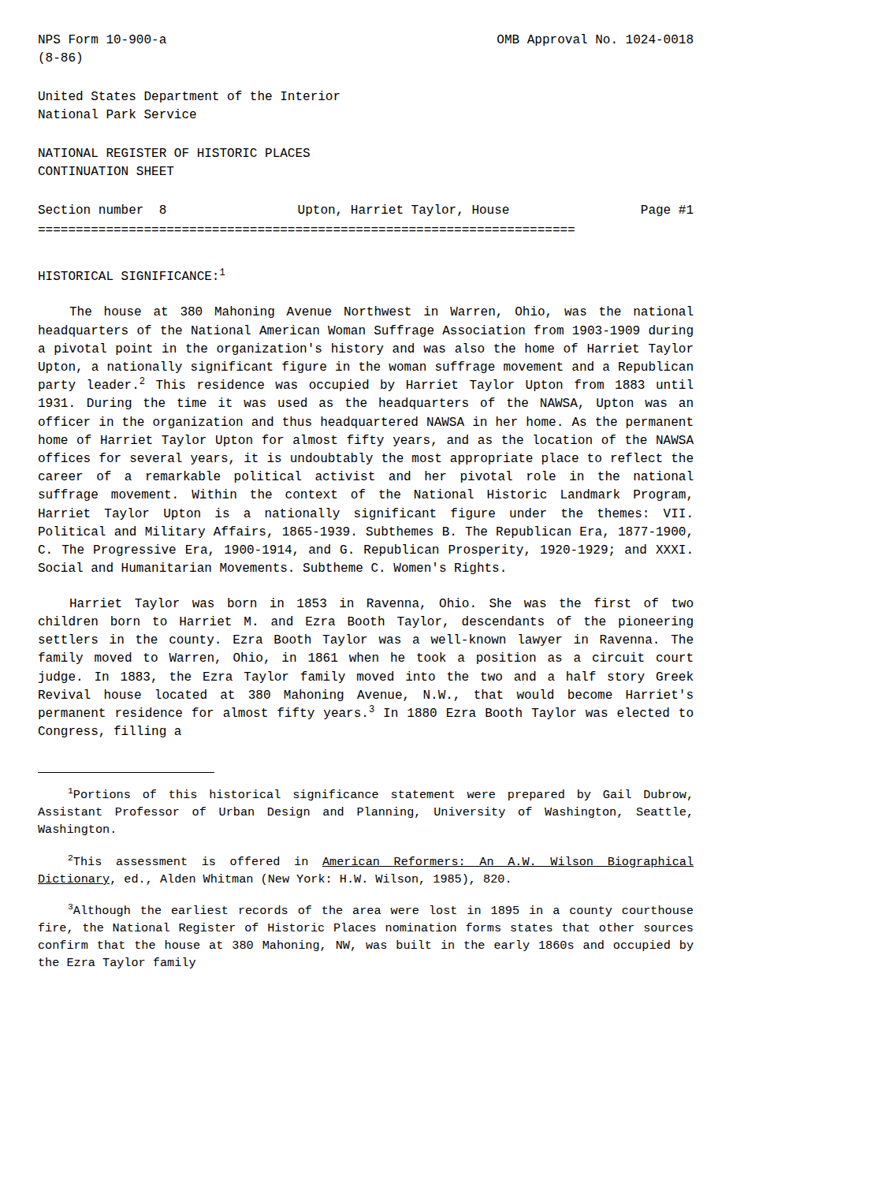NPS Form 10-900-a OMB Approval No. 1024-0018
(8-86)
United States Department of the Interior
National Park Service
NATIONAL REGISTER OF HISTORIC PLACES
CONTINUATION SHEET
Section number 8 Upton, Harriet Taylor, House Page #1
=======================================================================
HISTORICAL SIGNIFICANCE:1
The house at 380 Mahoning Avenue Northwest in Warren, Ohio, was the national headquarters of the National American Woman Suffrage Association from 1903-1909 during a pivotal point in the organization's history and was also the home of Harriet Taylor Upton, a nationally significant figure in the woman suffrage movement and a Republican party leader.2 This residence was occupied by Harriet Taylor Upton from 1883 until 1931. During the time it was used as the headquarters of the NAWSA, Upton was an officer in the organization and thus headquartered NAWSA in her home. As the permanent home of Harriet Taylor Upton for almost fifty years, and as the location of the NAWSA offices for several years, it is undoubtably the most appropriate place to reflect the career of a remarkable political activist and her pivotal role in the national suffrage movement. Within the context of the National Historic Landmark Program, Harriet Taylor Upton is a nationally significant figure under the themes: VII. Political and Military Affairs, 1865-1939. Subthemes B. The Republican Era, 1877-1900, C. The Progressive Era, 1900-1914, and G. Republican Prosperity, 1920-1929; and XXXI. Social and Humanitarian Movements. Subtheme C. Women's Rights.
Harriet Taylor was born in 1853 in Ravenna, Ohio. She was the first of two children born to Harriet M. and Ezra Booth Taylor, descendants of the pioneering settlers in the county. Ezra Booth Taylor was a well-known lawyer in Ravenna. The family moved to Warren, Ohio, in 1861 when he took a position as a circuit court judge. In 1883, the Ezra Taylor family moved into the two and a half story Greek Revival house located at 380 Mahoning Avenue, N.W., that would become Harriet's permanent residence for almost fifty years.3 In 1880 Ezra Booth Taylor was elected to Congress, filling a
1Portions of this historical significance statement were prepared by Gail Dubrow, Assistant Professor of Urban Design and Planning, University of Washington, Seattle, Washington.
2This assessment is offered in American Reformers: An A.W. Wilson Biographical Dictionary, ed., Alden Whitman (New York: H.W. Wilson, 1985), 820.
3Although the earliest records of the area were lost in 1895 in a county courthouse fire, the National Register of Historic Places nomination forms states that other sources confirm that the house at 380 Mahoning, NW, was built in the early 1860s and occupied by the Ezra Taylor family